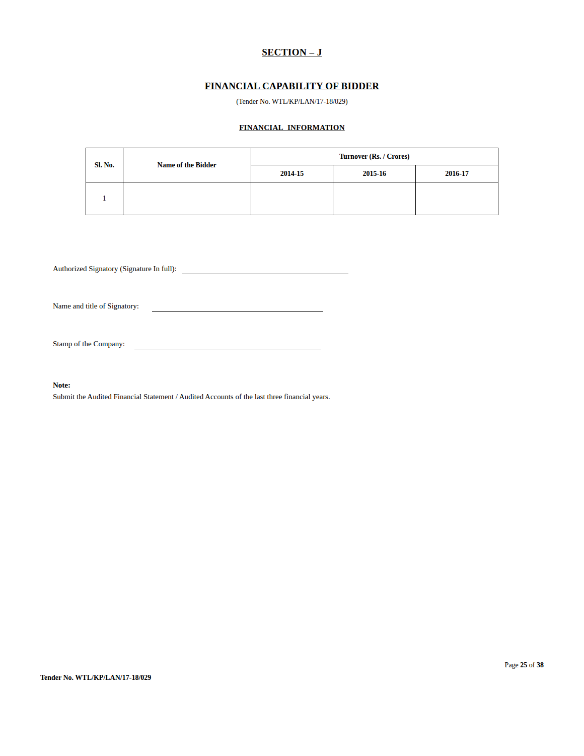SECTION – J
FINANCIAL CAPABILITY OF BIDDER
(Tender No. WTL/KP/LAN/17-18/029)
FINANCIAL INFORMATION
| Sl. No. | Name of the Bidder | Turnover (Rs. / Crores) |
| --- | --- | --- |
| 2014-15 | 2015-16 | 2016-17 |
| 1 | | | | |
Authorized Signatory (Signature In full):
Name and title of Signatory:
Stamp of the Company:
Note:
Submit the Audited Financial Statement / Audited Accounts of the last three financial years.
Page 25 of 38
Tender No. WTL/KP/LAN/17-18/029